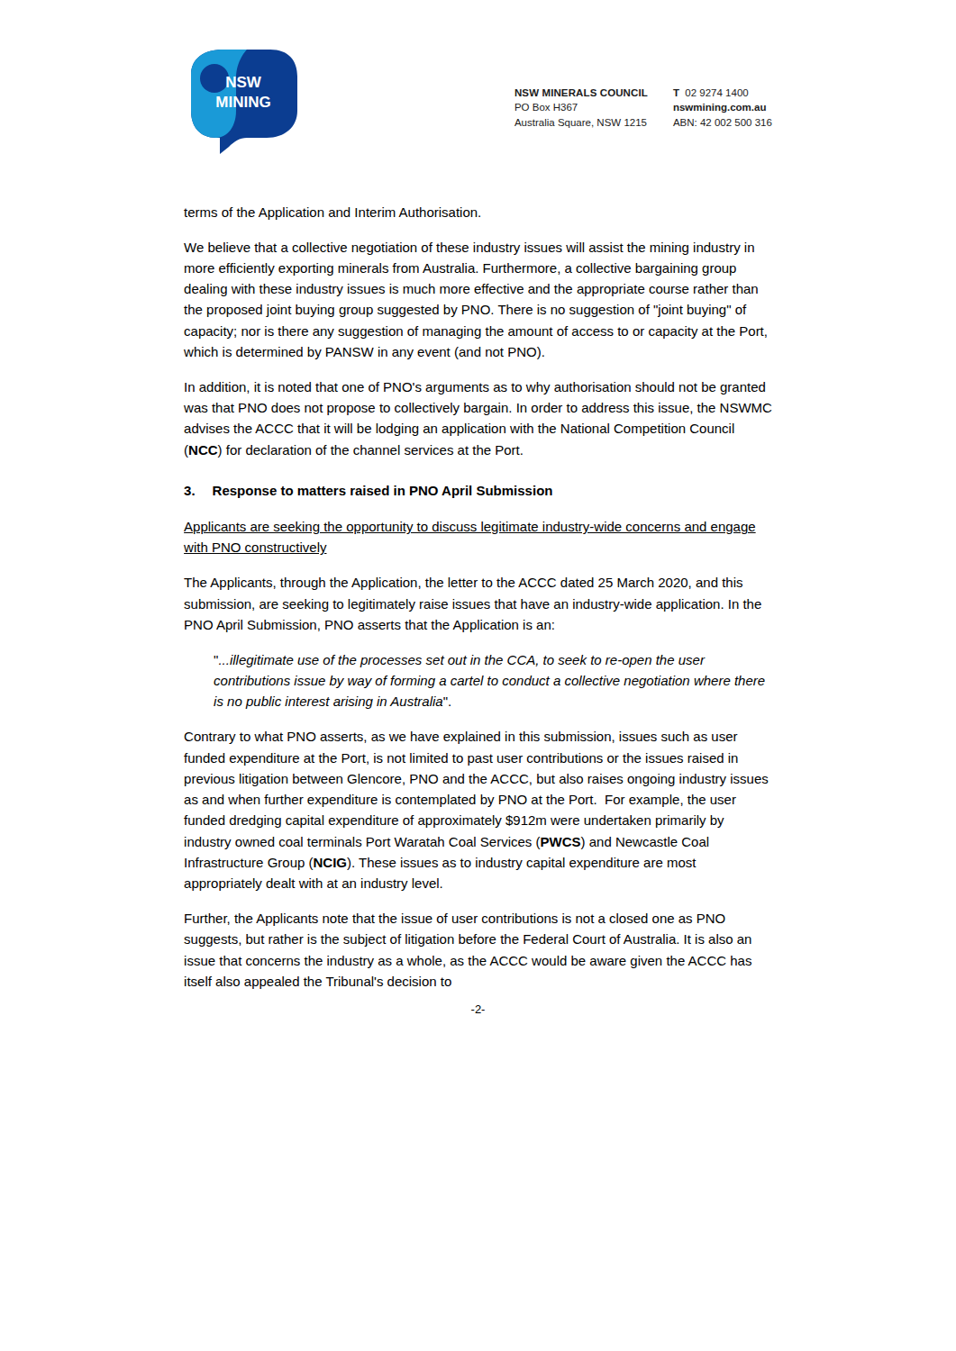NSW MINING
NSW MINERALS COUNCIL
PO Box H367
Australia Square, NSW 1215
T 02 9274 1400
nswmining.com.au
ABN: 42 002 500 316
terms of the Application and Interim Authorisation.
We believe that a collective negotiation of these industry issues will assist the mining industry in more efficiently exporting minerals from Australia. Furthermore, a collective bargaining group dealing with these industry issues is much more effective and the appropriate course rather than the proposed joint buying group suggested by PNO. There is no suggestion of "joint buying" of capacity; nor is there any suggestion of managing the amount of access to or capacity at the Port, which is determined by PANSW in any event (and not PNO).
In addition, it is noted that one of PNO's arguments as to why authorisation should not be granted was that PNO does not propose to collectively bargain. In order to address this issue, the NSWMC advises the ACCC that it will be lodging an application with the National Competition Council (NCC) for declaration of the channel services at the Port.
3. Response to matters raised in PNO April Submission
Applicants are seeking the opportunity to discuss legitimate industry-wide concerns and engage with PNO constructively
The Applicants, through the Application, the letter to the ACCC dated 25 March 2020, and this submission, are seeking to legitimately raise issues that have an industry-wide application. In the PNO April Submission, PNO asserts that the Application is an:
"...illegitimate use of the processes set out in the CCA, to seek to re-open the user contributions issue by way of forming a cartel to conduct a collective negotiation where there is no public interest arising in Australia".
Contrary to what PNO asserts, as we have explained in this submission, issues such as user funded expenditure at the Port, is not limited to past user contributions or the issues raised in previous litigation between Glencore, PNO and the ACCC, but also raises ongoing industry issues as and when further expenditure is contemplated by PNO at the Port. For example, the user funded dredging capital expenditure of approximately $912m were undertaken primarily by industry owned coal terminals Port Waratah Coal Services (PWCS) and Newcastle Coal Infrastructure Group (NCIG). These issues as to industry capital expenditure are most appropriately dealt with at an industry level.
Further, the Applicants note that the issue of user contributions is not a closed one as PNO suggests, but rather is the subject of litigation before the Federal Court of Australia. It is also an issue that concerns the industry as a whole, as the ACCC would be aware given the ACCC has itself also appealed the Tribunal's decision to
-2-